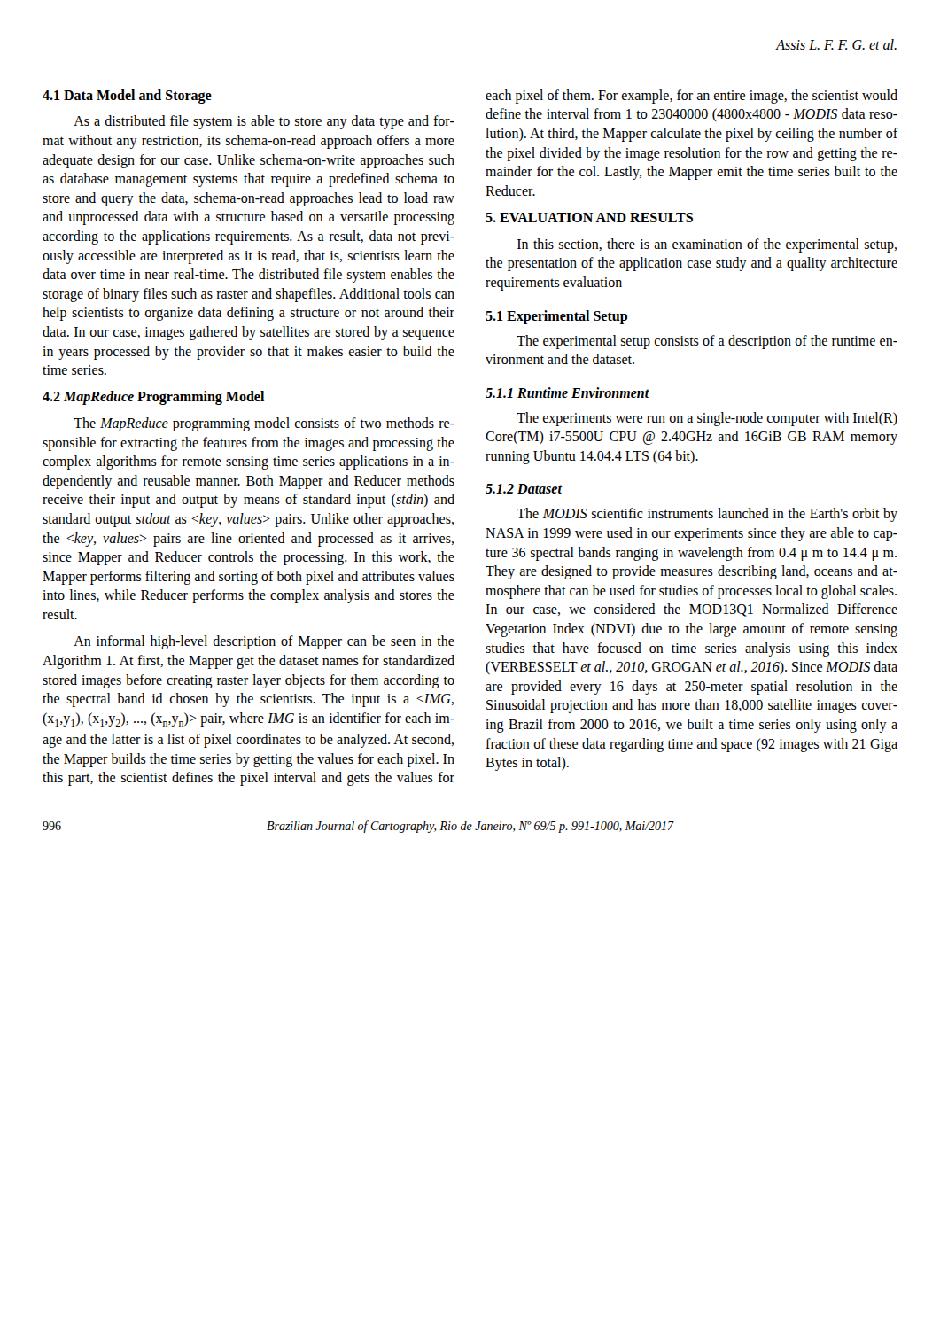Assis L. F. F. G. et al.
4.1 Data Model and Storage
As a distributed file system is able to store any data type and format without any restriction, its schema-on-read approach offers a more adequate design for our case. Unlike schema-on-write approaches such as database management systems that require a predefined schema to store and query the data, schema-on-read approaches lead to load raw and unprocessed data with a structure based on a versatile processing according to the applications requirements. As a result, data not previously accessible are interpreted as it is read, that is, scientists learn the data over time in near real-time. The distributed file system enables the storage of binary files such as raster and shapefiles. Additional tools can help scientists to organize data defining a structure or not around their data. In our case, images gathered by satellites are stored by a sequence in years processed by the provider so that it makes easier to build the time series.
4.2 MapReduce Programming Model
The MapReduce programming model consists of two methods responsible for extracting the features from the images and processing the complex algorithms for remote sensing time series applications in a independently and reusable manner. Both Mapper and Reducer methods receive their input and output by means of standard input (stdin) and standard output stdout as <key, values> pairs. Unlike other approaches, the <key, values> pairs are line oriented and processed as it arrives, since Mapper and Reducer controls the processing. In this work, the Mapper performs filtering and sorting of both pixel and attributes values into lines, while Reducer performs the complex analysis and stores the result.
An informal high-level description of Mapper can be seen in the Algorithm 1. At first, the Mapper get the dataset names for standardized stored images before creating raster layer objects for them according to the spectral band id chosen by the scientists. The input is a <IMG, (x1,y1), (x1,y2), ..., (xn,yn)> pair, where IMG is an identifier for each image and the latter is a list of pixel coordinates to be analyzed. At second, the Mapper builds the time series by getting the values for each pixel. In this part, the scientist defines the pixel interval and gets the values for each pixel of them. For example, for an entire image, the scientist would define the interval from 1 to 23040000 (4800x4800 - MODIS data resolution). At third, the Mapper calculate the pixel by ceiling the number of the pixel divided by the image resolution for the row and getting the remainder for the col. Lastly, the Mapper emit the time series built to the Reducer.
5. EVALUATION AND RESULTS
In this section, there is an examination of the experimental setup, the presentation of the application case study and a quality architecture requirements evaluation
5.1 Experimental Setup
The experimental setup consists of a description of the runtime environment and the dataset.
5.1.1 Runtime Environment
The experiments were run on a single-node computer with Intel(R) Core(TM) i7-5500U CPU @ 2.40GHz and 16GiB GB RAM memory running Ubuntu 14.04.4 LTS (64 bit).
5.1.2 Dataset
The MODIS scientific instruments launched in the Earth's orbit by NASA in 1999 were used in our experiments since they are able to capture 36 spectral bands ranging in wavelength from 0.4 μ m to 14.4 μ m. They are designed to provide measures describing land, oceans and atmosphere that can be used for studies of processes local to global scales. In our case, we considered the MOD13Q1 Normalized Difference Vegetation Index (NDVI) due to the large amount of remote sensing studies that have focused on time series analysis using this index (VERBESSELT et al., 2010, GROGAN et al., 2016). Since MODIS data are provided every 16 days at 250-meter spatial resolution in the Sinusoidal projection and has more than 18,000 satellite images covering Brazil from 2000 to 2016, we built a time series only using only a fraction of these data regarding time and space (92 images with 21 Giga Bytes in total).
996
Brazilian Journal of Cartography, Rio de Janeiro, Nº 69/5 p. 991-1000, Mai/2017